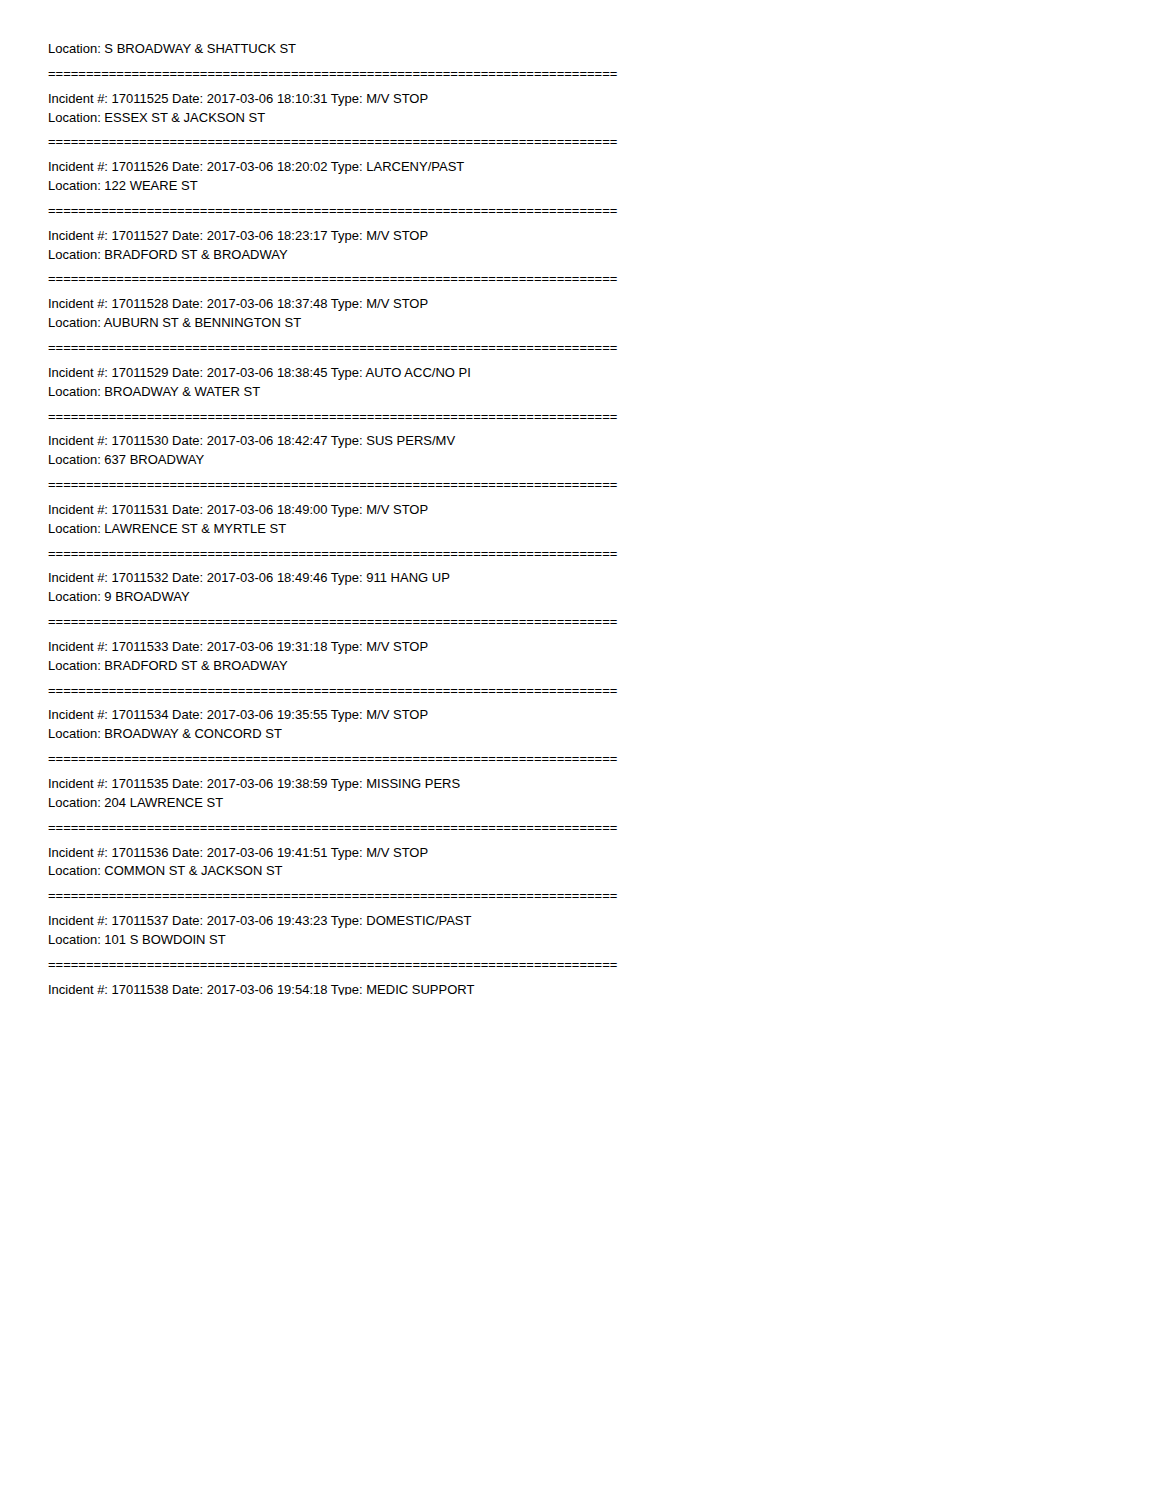Location: S BROADWAY & SHATTUCK ST
===========================================================================
Incident #: 17011525 Date: 2017-03-06 18:10:31 Type: M/V STOP
Location: ESSEX ST & JACKSON ST
===========================================================================
Incident #: 17011526 Date: 2017-03-06 18:20:02 Type: LARCENY/PAST
Location: 122 WEARE ST
===========================================================================
Incident #: 17011527 Date: 2017-03-06 18:23:17 Type: M/V STOP
Location: BRADFORD ST & BROADWAY
===========================================================================
Incident #: 17011528 Date: 2017-03-06 18:37:48 Type: M/V STOP
Location: AUBURN ST & BENNINGTON ST
===========================================================================
Incident #: 17011529 Date: 2017-03-06 18:38:45 Type: AUTO ACC/NO PI
Location: BROADWAY & WATER ST
===========================================================================
Incident #: 17011530 Date: 2017-03-06 18:42:47 Type: SUS PERS/MV
Location: 637 BROADWAY
===========================================================================
Incident #: 17011531 Date: 2017-03-06 18:49:00 Type: M/V STOP
Location: LAWRENCE ST & MYRTLE ST
===========================================================================
Incident #: 17011532 Date: 2017-03-06 18:49:46 Type: 911 HANG UP
Location: 9 BROADWAY
===========================================================================
Incident #: 17011533 Date: 2017-03-06 19:31:18 Type: M/V STOP
Location: BRADFORD ST & BROADWAY
===========================================================================
Incident #: 17011534 Date: 2017-03-06 19:35:55 Type: M/V STOP
Location: BROADWAY & CONCORD ST
===========================================================================
Incident #: 17011535 Date: 2017-03-06 19:38:59 Type: MISSING PERS
Location: 204 LAWRENCE ST
===========================================================================
Incident #: 17011536 Date: 2017-03-06 19:41:51 Type: M/V STOP
Location: COMMON ST & JACKSON ST
===========================================================================
Incident #: 17011537 Date: 2017-03-06 19:43:23 Type: DOMESTIC/PAST
Location: 101 S BOWDOIN ST
===========================================================================
Incident #: 17011538 Date: 2017-03-06 19:54:18 Type: MEDIC SUPPORT